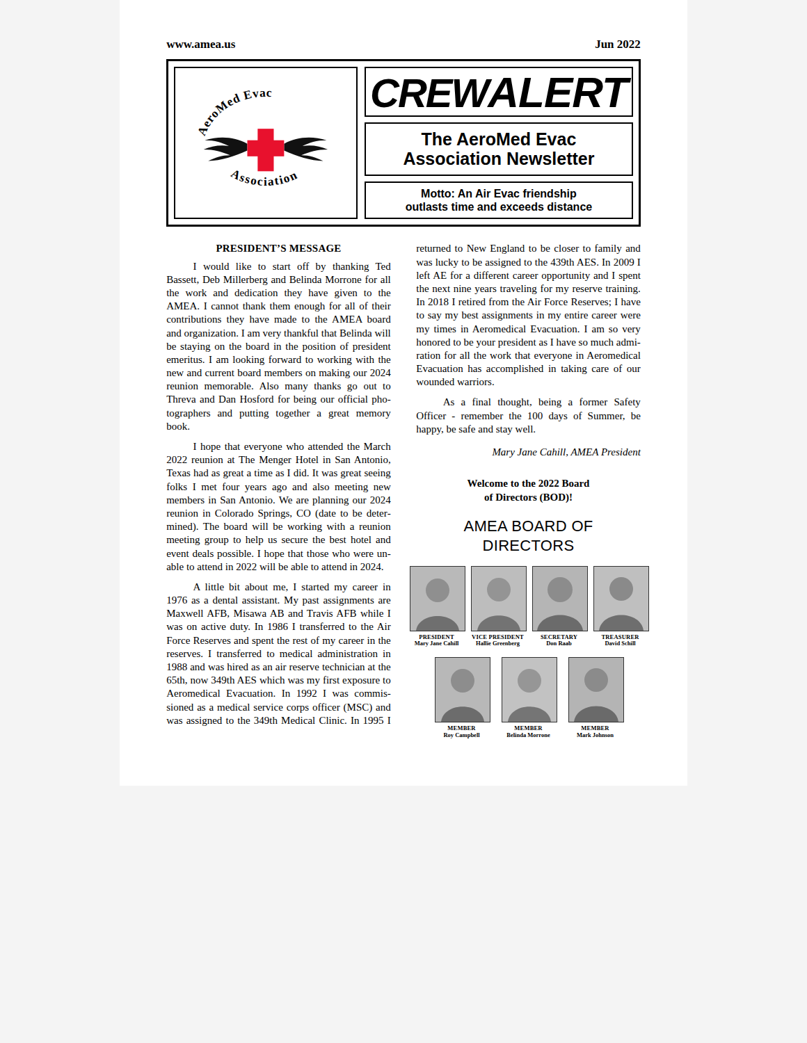www.amea.us Jun 2022
AeroMed Evac Association
CREW ALERT
The AeroMed Evac
Association Newsletter
Motto: An Air Evac friendship
outlasts time and exceeds distance
President’s Message
I would like to start off by thanking Ted Bassett, Deb Millerberg and Belinda Morrone for all the work and dedication they have given to the AMEA. I cannot thank them enough for all of their contributions they have made to the AMEA board and organization. I am very thankful that Belinda will be staying on the board in the position of president emeritus. I am looking forward to working with the new and current board members on making our 2024 reunion memorable. Also many thanks go out to Threva and Dan Hosford for being our official photographers and putting together a great memory book.
I hope that everyone who attended the March 2022 reunion at The Menger Hotel in San Antonio, Texas had as great a time as I did. It was great seeing folks I met four years ago and also meeting new members in San Antonio. We are planning our 2024 reunion in Colorado Springs, CO (date to be determined). The board will be working with a reunion meeting group to help us secure the best hotel and event deals possible. I hope that those who were unable to attend in 2022 will be able to attend in 2024.
A little bit about me, I started my career in 1976 as a dental assistant. My past assignments are Maxwell AFB, Misawa AB and Travis AFB while I was on active duty. In 1986 I transferred to the Air Force Reserves and spent the rest of my career in the reserves. I transferred to medical administration in 1988 and was hired as an air reserve technician at the 65th, now 349th AES which was my first exposure to Aeromedical Evacuation. In 1992 I was commissioned as a medical service corps officer (MSC) and was assigned to the 349th Medical Clinic. In 1995 I returned to New England to be closer to family and was lucky to be assigned to the 439th AES. In 2009 I left AE for a different career opportunity and I spent the next nine years traveling for my reserve training. In 2018 I retired from the Air Force Reserves; I have to say my best assignments in my entire career were my times in Aeromedical Evacuation. I am so very honored to be your president as I have so much admiration for all the work that everyone in Aeromedical Evacuation has accomplished in taking care of our wounded warriors.
As a final thought, being a former Safety Officer - remember the 100 days of Summer, be happy, be safe and stay well.
Mary Jane Cahill, AMEA President
Welcome to the 2022 Board
of Directors (BOD)!
AMEA BOARD OF DIRECTORS
PRESIDENT
Mary Jane Cahill
VICE PRESIDENT
Hallie Greenberg
SECRETARY
Don Raab
TREASURER
David Schill
MEMBER
Roy Campbell
MEMBER
Belinda Morrone
MEMBER
Mark Johnson